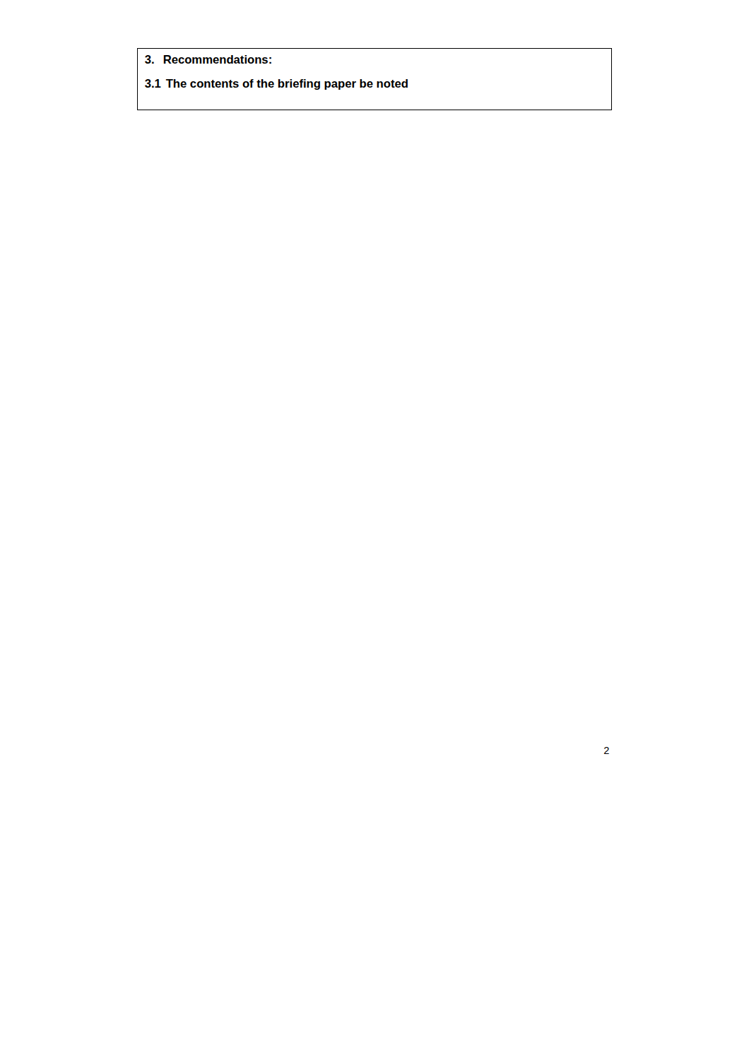3. Recommendations:
3.1 The contents of the briefing paper be noted
2